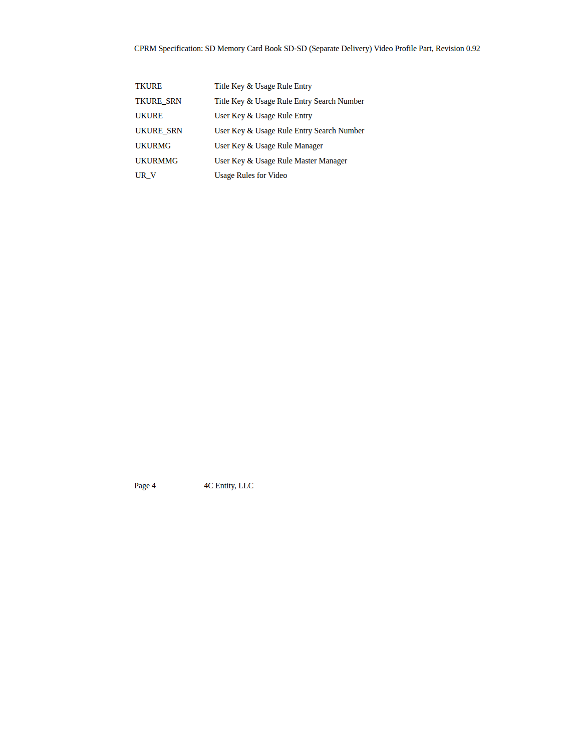CPRM Specification: SD Memory Card Book SD-SD (Separate Delivery) Video Profile Part, Revision 0.92
| TKURE | Title Key & Usage Rule Entry |
| TKURE_SRN | Title Key & Usage Rule Entry Search Number |
| UKURE | User Key & Usage Rule Entry |
| UKURE_SRN | User Key & Usage Rule Entry Search Number |
| UKURMG | User Key & Usage Rule Manager |
| UKURMMG | User Key & Usage Rule Master Manager |
| UR_V | Usage Rules for Video |
Page 4
4C Entity, LLC